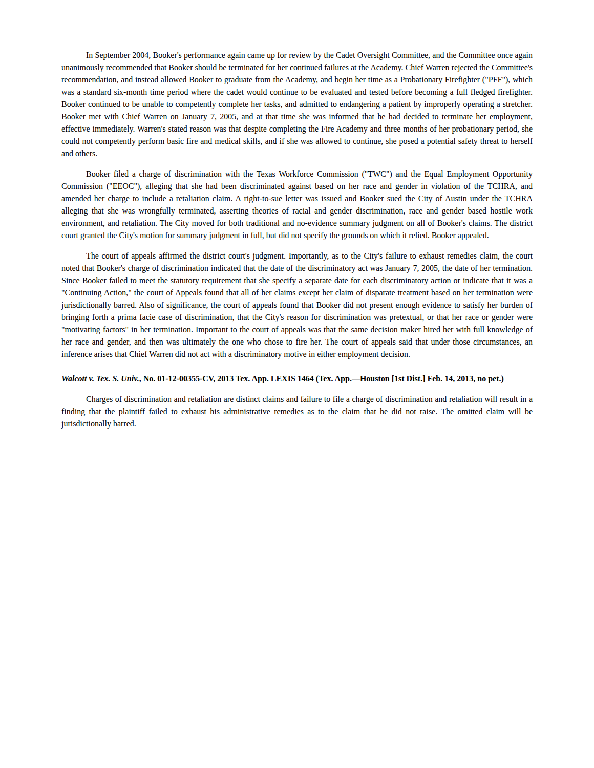In September 2004, Booker's performance again came up for review by the Cadet Oversight Committee, and the Committee once again unanimously recommended that Booker should be terminated for her continued failures at the Academy. Chief Warren rejected the Committee's recommendation, and instead allowed Booker to graduate from the Academy, and begin her time as a Probationary Firefighter ("PFF"), which was a standard six-month time period where the cadet would continue to be evaluated and tested before becoming a full fledged firefighter. Booker continued to be unable to competently complete her tasks, and admitted to endangering a patient by improperly operating a stretcher. Booker met with Chief Warren on January 7, 2005, and at that time she was informed that he had decided to terminate her employment, effective immediately. Warren's stated reason was that despite completing the Fire Academy and three months of her probationary period, she could not competently perform basic fire and medical skills, and if she was allowed to continue, she posed a potential safety threat to herself and others.
Booker filed a charge of discrimination with the Texas Workforce Commission ("TWC") and the Equal Employment Opportunity Commission ("EEOC"), alleging that she had been discriminated against based on her race and gender in violation of the TCHRA, and amended her charge to include a retaliation claim. A right-to-sue letter was issued and Booker sued the City of Austin under the TCHRA alleging that she was wrongfully terminated, asserting theories of racial and gender discrimination, race and gender based hostile work environment, and retaliation. The City moved for both traditional and no-evidence summary judgment on all of Booker's claims. The district court granted the City's motion for summary judgment in full, but did not specify the grounds on which it relied. Booker appealed.
The court of appeals affirmed the district court's judgment. Importantly, as to the City's failure to exhaust remedies claim, the court noted that Booker's charge of discrimination indicated that the date of the discriminatory act was January 7, 2005, the date of her termination. Since Booker failed to meet the statutory requirement that she specify a separate date for each discriminatory action or indicate that it was a "Continuing Action," the court of Appeals found that all of her claims except her claim of disparate treatment based on her termination were jurisdictionally barred. Also of significance, the court of appeals found that Booker did not present enough evidence to satisfy her burden of bringing forth a prima facie case of discrimination, that the City's reason for discrimination was pretextual, or that her race or gender were "motivating factors" in her termination. Important to the court of appeals was that the same decision maker hired her with full knowledge of her race and gender, and then was ultimately the one who chose to fire her. The court of appeals said that under those circumstances, an inference arises that Chief Warren did not act with a discriminatory motive in either employment decision.
Walcott v. Tex. S. Univ., No. 01-12-00355-CV, 2013 Tex. App. LEXIS 1464 (Tex. App.—Houston [1st Dist.] Feb. 14, 2013, no pet.)
Charges of discrimination and retaliation are distinct claims and failure to file a charge of discrimination and retaliation will result in a finding that the plaintiff failed to exhaust his administrative remedies as to the claim that he did not raise. The omitted claim will be jurisdictionally barred.